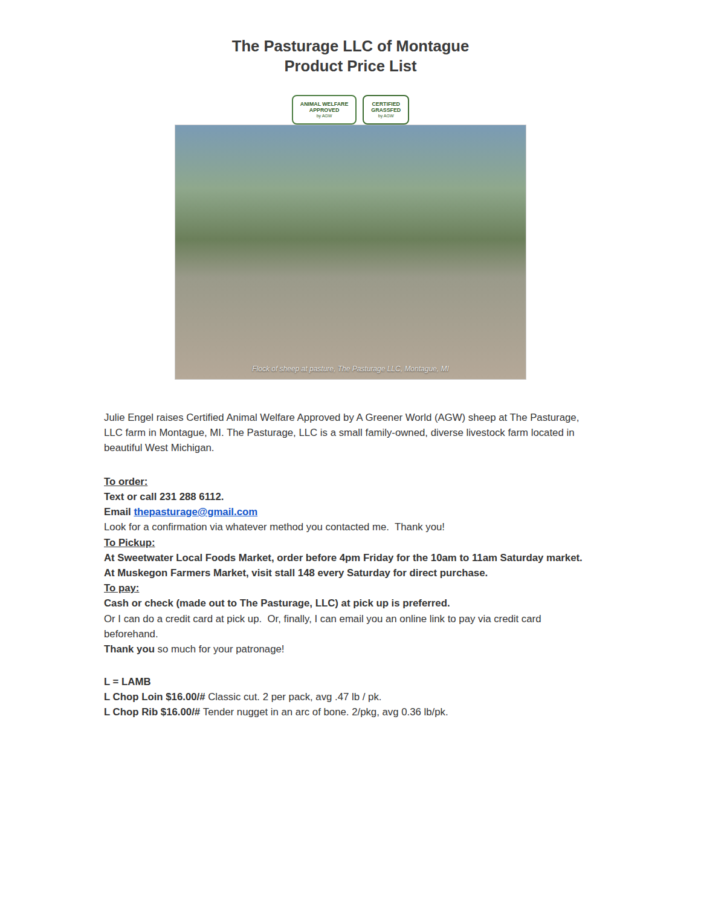The Pasturage LLC of Montague
Product Price List
Animal Welfare
Approved
by AGW Certified
Grassfed
by AGW
Flock of sheep at pasture, The Pasturage LLC, Montague, MI
Julie Engel raises Certified Animal Welfare Approved by A Greener World (AGW) sheep at The Pasturage, LLC farm in Montague, MI. The Pasturage, LLC is a small family-owned, diverse livestock farm located in beautiful West Michigan.
To order:
Text or call 231 288 6112.
Email thepasturage@gmail.com
Look for a confirmation via whatever method you contacted me. Thank you!
To Pickup:
At Sweetwater Local Foods Market, order before 4pm Friday for the 10am to 11am Saturday market.
At Muskegon Farmers Market, visit stall 148 every Saturday for direct purchase.
To pay:
Cash or check (made out to The Pasturage, LLC) at pick up is preferred.
Or I can do a credit card at pick up. Or, finally, I can email you an online link to pay via credit card beforehand.
Thank you so much for your patronage!
L = LAMB
L Chop Loin $16.00/# Classic cut. 2 per pack, avg .47 lb / pk.
L Chop Rib $16.00/# Tender nugget in an arc of bone. 2/pkg, avg 0.36 lb/pk.